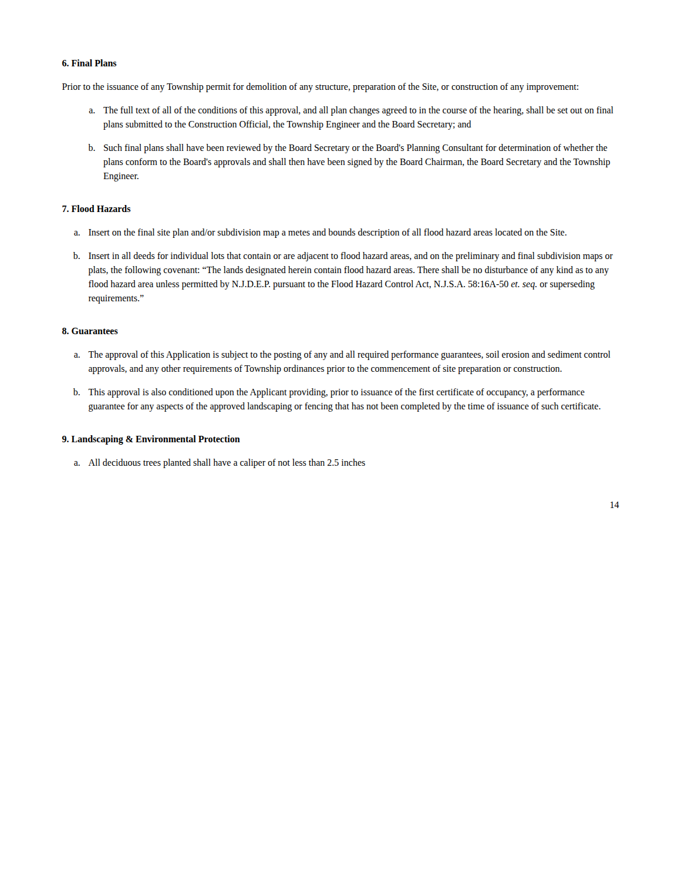6. Final Plans
Prior to the issuance of any Township permit for demolition of any structure, preparation of the Site, or construction of any improvement:
The full text of all of the conditions of this approval, and all plan changes agreed to in the course of the hearing, shall be set out on final plans submitted to the Construction Official, the Township Engineer and the Board Secretary; and
Such final plans shall have been reviewed by the Board Secretary or the Board's Planning Consultant for determination of whether the plans conform to the Board's approvals and shall then have been signed by the Board Chairman, the Board Secretary and the Township Engineer.
7. Flood Hazards
Insert on the final site plan and/or subdivision map a metes and bounds description of all flood hazard areas located on the Site.
Insert in all deeds for individual lots that contain or are adjacent to flood hazard areas, and on the preliminary and final subdivision maps or plats, the following covenant: “The lands designated herein contain flood hazard areas. There shall be no disturbance of any kind as to any flood hazard area unless permitted by N.J.D.E.P. pursuant to the Flood Hazard Control Act, N.J.S.A. 58:16A-50 et. seq. or superseding requirements.”
8. Guarantees
The approval of this Application is subject to the posting of any and all required performance guarantees, soil erosion and sediment control approvals, and any other requirements of Township ordinances prior to the commencement of site preparation or construction.
This approval is also conditioned upon the Applicant providing, prior to issuance of the first certificate of occupancy, a performance guarantee for any aspects of the approved landscaping or fencing that has not been completed by the time of issuance of such certificate.
9. Landscaping & Environmental Protection
All deciduous trees planted shall have a caliper of not less than 2.5 inches
14